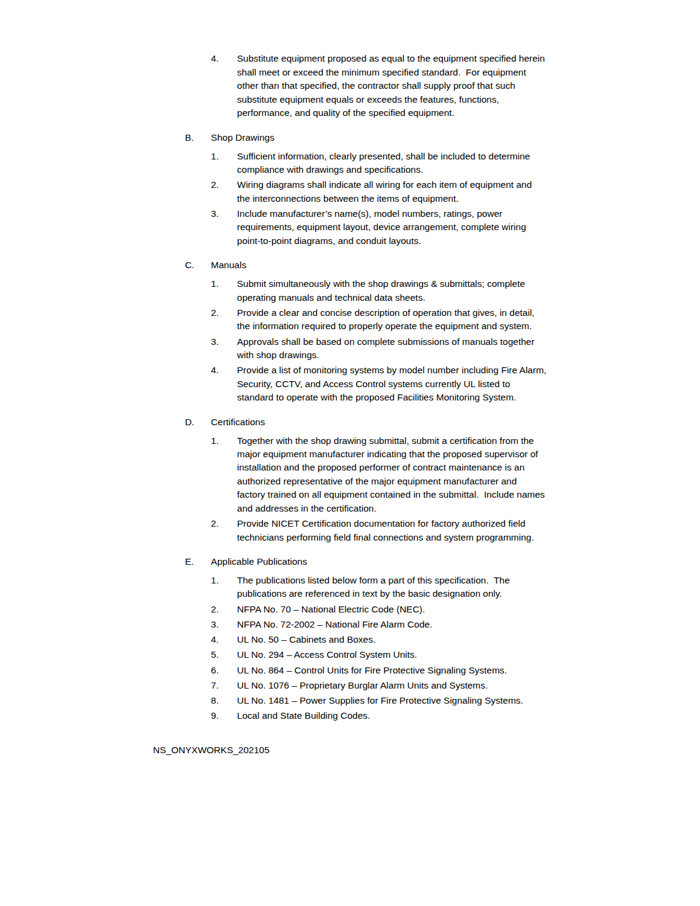4.
Substitute equipment proposed as equal to the equipment specified herein shall meet or exceed the minimum specified standard. For equipment other than that specified, the contractor shall supply proof that such substitute equipment equals or exceeds the features, functions, performance, and quality of the specified equipment.
B.
Shop Drawings
1.
Sufficient information, clearly presented, shall be included to determine compliance with drawings and specifications.
2.
Wiring diagrams shall indicate all wiring for each item of equipment and the interconnections between the items of equipment.
3.
Include manufacturer’s name(s), model numbers, ratings, power requirements, equipment layout, device arrangement, complete wiring point-to-point diagrams, and conduit layouts.
C.
Manuals
1.
Submit simultaneously with the shop drawings & submittals; complete operating manuals and technical data sheets.
2.
Provide a clear and concise description of operation that gives, in detail, the information required to properly operate the equipment and system.
3.
Approvals shall be based on complete submissions of manuals together with shop drawings.
4.
Provide a list of monitoring systems by model number including Fire Alarm, Security, CCTV, and Access Control systems currently UL listed to standard to operate with the proposed Facilities Monitoring System.
D.
Certifications
1.
Together with the shop drawing submittal, submit a certification from the major equipment manufacturer indicating that the proposed supervisor of installation and the proposed performer of contract maintenance is an authorized representative of the major equipment manufacturer and factory trained on all equipment contained in the submittal. Include names and addresses in the certification.
2.
Provide NICET Certification documentation for factory authorized field technicians performing field final connections and system programming.
E.
Applicable Publications
1.
The publications listed below form a part of this specification. The publications are referenced in text by the basic designation only.
2.
NFPA No. 70 – National Electric Code (NEC).
3.
NFPA No. 72-2002 – National Fire Alarm Code.
4.
UL No. 50 – Cabinets and Boxes.
5.
UL No. 294 – Access Control System Units.
6.
UL No. 864 – Control Units for Fire Protective Signaling Systems.
7.
UL No. 1076 – Proprietary Burglar Alarm Units and Systems.
8.
UL No. 1481 – Power Supplies for Fire Protective Signaling Systems.
9.
Local and State Building Codes.
NS_ONYXWORKS_202105